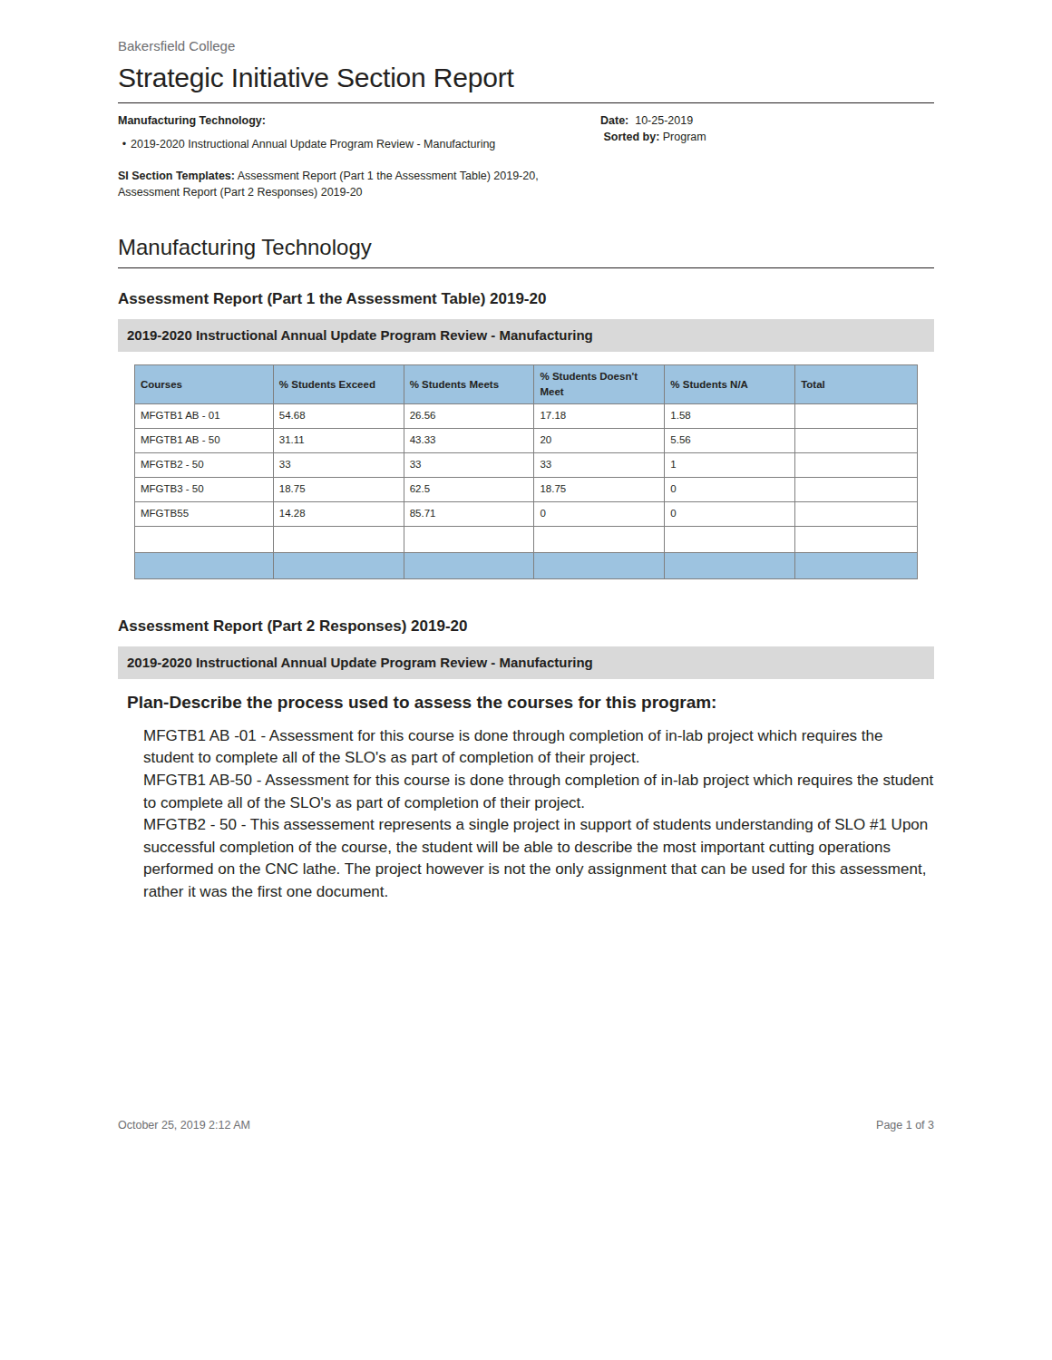Bakersfield College
Strategic Initiative Section Report
| Manufacturing Technology: | Date: 10-25-2019 |
| • 2019-2020 Instructional Annual Update Program Review - Manufacturing | Sorted by: Program |
| SI Section Templates: Assessment Report (Part 1 the Assessment Table) 2019-20, Assessment Report (Part 2 Responses) 2019-20 | |
Manufacturing Technology
Assessment Report (Part 1 the Assessment Table) 2019-20
2019-2020 Instructional Annual Update Program Review - Manufacturing
| Courses | % Students Exceed | % Students Meets | % Students Doesn't Meet | % Students N/A | Total |
| --- | --- | --- | --- | --- | --- |
| MFGTB1 AB - 01 | 54.68 | 26.56 | 17.18 | 1.58 | |
| MFGTB1 AB - 50 | 31.11 | 43.33 | 20 | 5.56 | |
| MFGTB2 - 50 | 33 | 33 | 33 | 1 | |
| MFGTB3 - 50 | 18.75 | 62.5 | 18.75 | 0 | |
| MFGTB55 | 14.28 | 85.71 | 0 | 0 | |
Assessment Report (Part 2 Responses) 2019-20
2019-2020 Instructional Annual Update Program Review - Manufacturing
Plan-Describe the process used to assess the courses for this program:
MFGTB1 AB -01 - Assessment for this course is done through completion of in-lab project which requires the student to complete all of the SLO's as part of completion of their project.
MFGTB1 AB-50 - Assessment for this course is done through completion of in-lab project which requires the student to complete all of the SLO's as part of completion of their project.
MFGTB2 - 50 - This assessement represents a single project in support of students understanding of SLO #1 Upon successful completion of the course, the student will be able to describe the most important cutting operations performed on the CNC lathe. The project however is not the only assignment that can be used for this assessment, rather it was the first one document.
October 25, 2019 2:12 AM Page 1 of 3